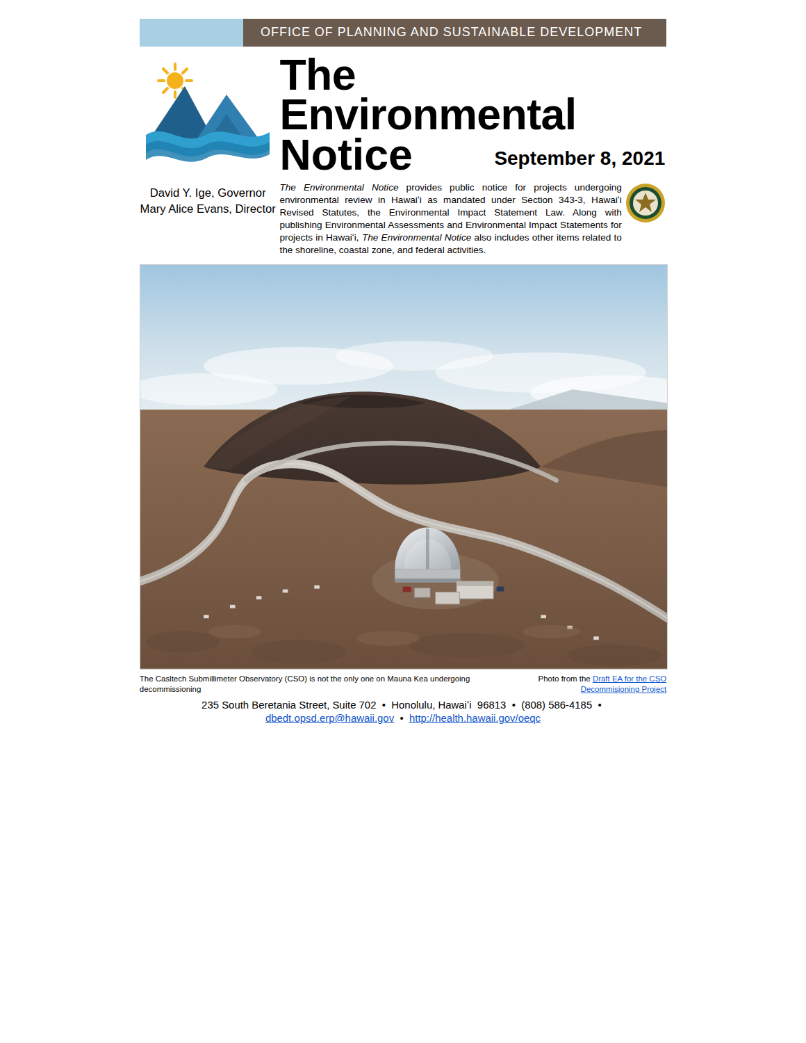OFFICE OF PLANNING AND SUSTAINABLE DEVELOPMENT
The
Environmental
Notice September 8, 2021
David Y. Ige, Governor
Mary Alice Evans, Director
The Environmental Notice provides public notice for projects undergoing environmental review in Hawaiʻi as mandated under Section 343-3, Hawaiʻi Revised Statutes, the Environmental Impact Statement Law. Along with publishing Environmental Assessments and Environmental Impact Statements for projects in Hawaiʻi, The Environmental Notice also includes other items related to the shoreline, coastal zone, and federal activities.
The Casltech Submillimeter Observatory (CSO) is not the only one on Mauna Kea undergoing decommissioning
Photo from the Draft EA for the CSO Decommisioning Project
235 South Beretania Street, Suite 702 • Honolulu, Hawaiʻi 96813 • (808) 586-4185 • dbedt.opsd.erp@hawaii.gov • http://health.hawaii.gov/oeqc